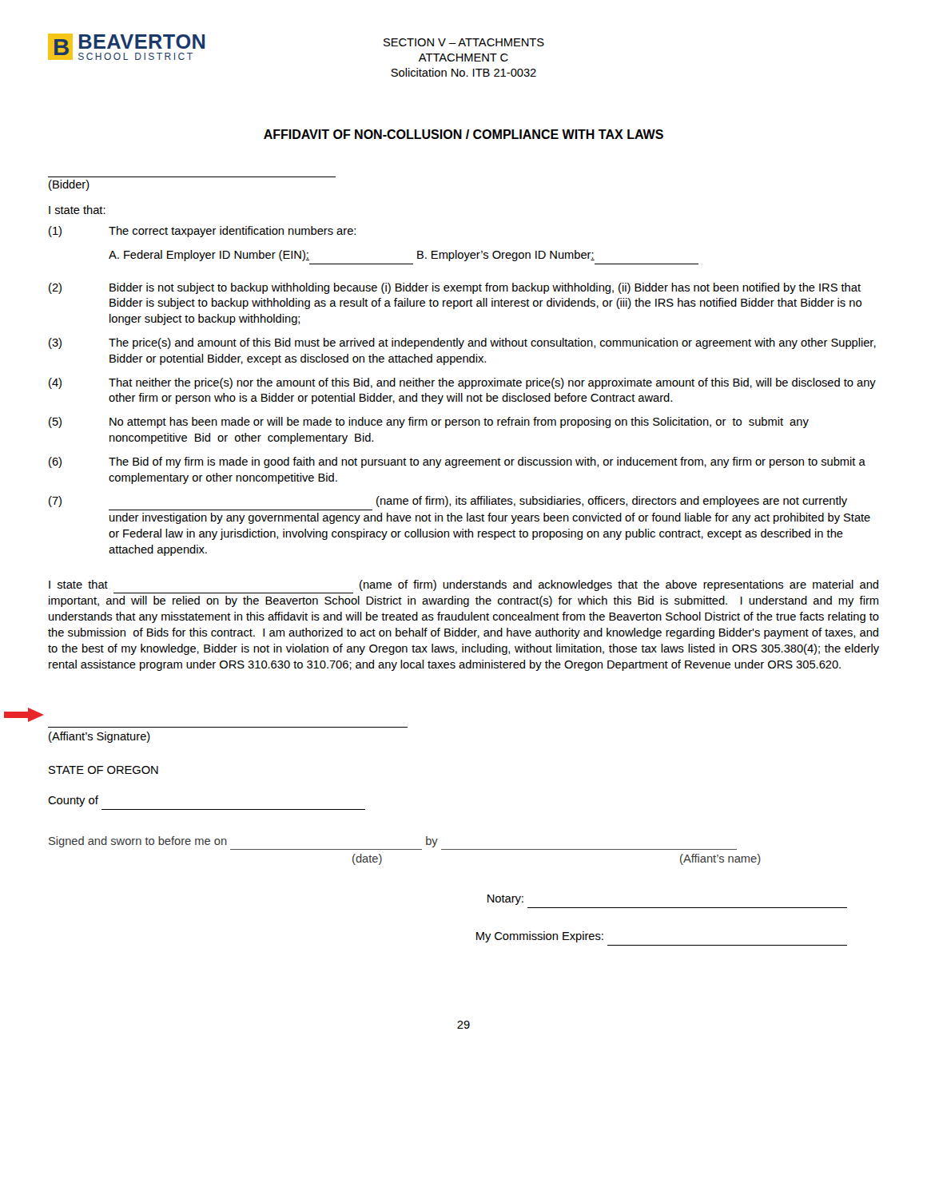B
BEAVERTON
SCHOOL DISTRICT
SECTION V – ATTACHMENTS
ATTACHMENT C
Solicitation No. ITB 21-0032
AFFIDAVIT OF NON-COLLUSION / COMPLIANCE WITH TAX LAWS
(Bidder)
I state that:
| (1) | The correct taxpayer identification numbers are: A. Federal Employer ID Number (EIN) : B. Employer’s Oregon ID Number : |
| (2) | Bidder is not subject to backup withholding because (i) Bidder is exempt from backup withholding, (ii) Bidder has not been notified by the IRS that Bidder is subject to backup withholding as a result of a failure to report all interest or dividends, or (iii) the IRS has notified Bidder that Bidder is no longer subject to backup withholding; |
| (3) | The price(s) and amount of this Bid must be arrived at independently and without consultation, communication or agreement with any other Supplier, Bidder or potential Bidder, except as disclosed on the attached appendix. |
| (4) | That neither the price(s) nor the amount of this Bid, and neither the approximate price(s) nor approximate amount of this Bid, will be disclosed to any other firm or person who is a Bidder or potential Bidder, and they will not be disclosed before Contract award. |
| (5) | No attempt has been made or will be made to induce any firm or person to refrain from proposing on this Solicitation, or to submit any noncompetitive Bid or other complementary Bid. |
| (6) | The Bid of my firm is made in good faith and not pursuant to any agreement or discussion with, or inducement from, any firm or person to submit a complementary or other noncompetitive Bid. |
| (7) | (name of firm), its affiliates, subsidiaries, officers, directors and employees are not currently under investigation by any governmental agency and have not in the last four years been convicted of or found liable for any act prohibited by State or Federal law in any jurisdiction, involving conspiracy or collusion with respect to proposing on any public contract, except as described in the attached appendix. |
I state that (name of firm) understands and acknowledges that the above representations are material and important, and will be relied on by the Beaverton School District in awarding the contract(s) for which this Bid is submitted. I understand and my firm understands that any misstatement in this affidavit is and will be treated as fraudulent concealment from the Beaverton School District of the true facts relating to the submission of Bids for this contract. I am authorized to act on behalf of Bidder, and have authority and knowledge regarding Bidder's payment of taxes, and to the best of my knowledge, Bidder is not in violation of any Oregon tax laws, including, without limitation, those tax laws listed in ORS 305.380(4); the elderly rental assistance program under ORS 310.630 to 310.706; and any local taxes administered by the Oregon Department of Revenue under ORS 305.620.
(Affiant’s Signature)
STATE OF OREGON
County of
Signed and sworn to before me on by
(date) (Affiant’s name)
Notary:
My Commission Expires:
29